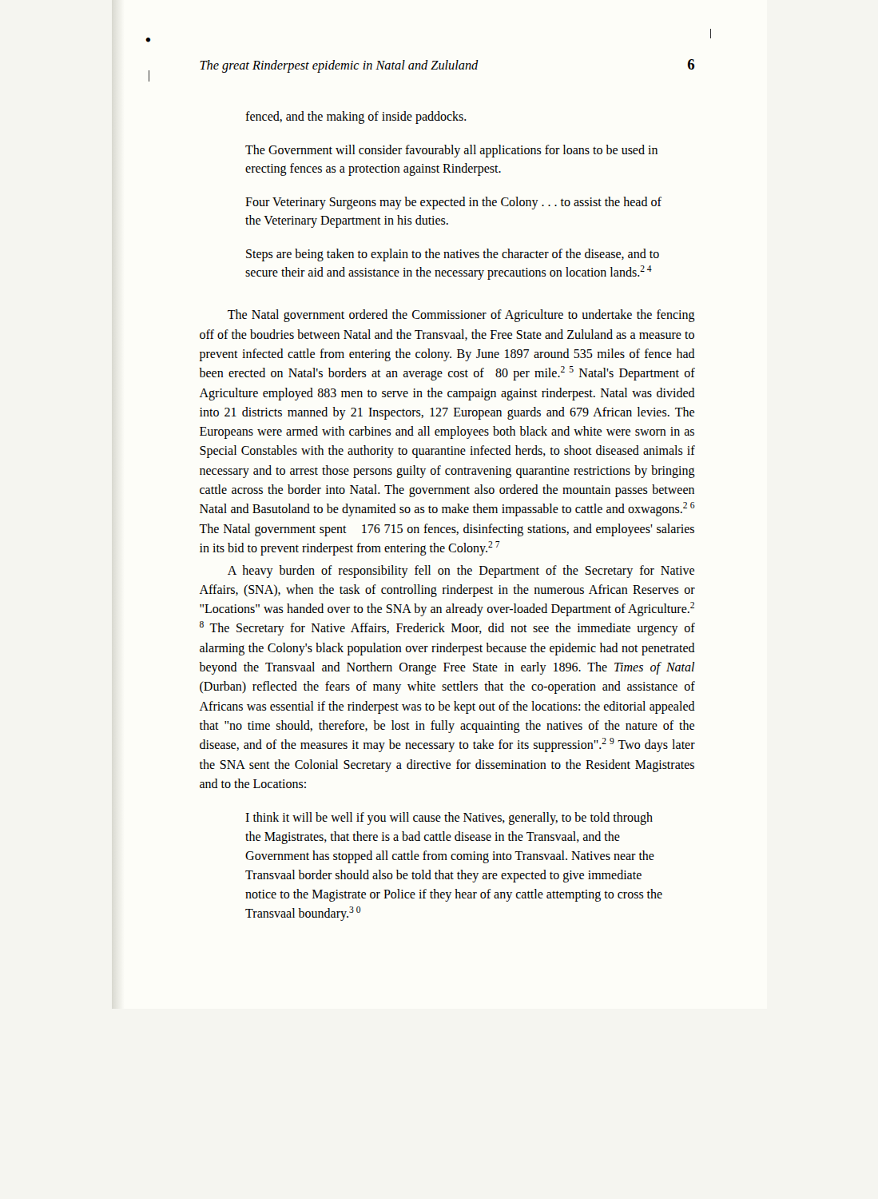•
The great Rinderpest epidemic in Natal and Zululand 6
fenced, and the making of inside paddocks.
The Government will consider favourably all applications for loans to be used in erecting fences as a protection against Rinderpest.
Four Veterinary Surgeons may be expected in the Colony . . . to assist the head of the Veterinary Department in his duties.
Steps are being taken to explain to the natives the character of the disease, and to secure their aid and assistance in the necessary precautions on location lands.2 4
The Natal government ordered the Commissioner of Agriculture to undertake the fencing off of the boudries between Natal and the Transvaal, the Free State and Zululand as a measure to prevent infected cattle from entering the colony. By June 1897 around 535 miles of fence had been erected on Natal's borders at an average cost of 80 per mile.2 5 Natal's Department of Agriculture employed 883 men to serve in the campaign against rinderpest. Natal was divided into 21 districts manned by 21 Inspectors, 127 European guards and 679 African levies. The Europeans were armed with carbines and all employees both black and white were sworn in as Special Constables with the authority to quarantine infected herds, to shoot diseased animals if necessary and to arrest those persons guilty of contravening quarantine restrictions by bringing cattle across the border into Natal. The government also ordered the mountain passes between Natal and Basutoland to be dynamited so as to make them impassable to cattle and oxwagons.2 6 The Natal government spent 176 715 on fences, disinfecting stations, and employees' salaries in its bid to prevent rinderpest from entering the Colony.2 7
A heavy burden of responsibility fell on the Department of the Secretary for Native Affairs, (SNA), when the task of controlling rinderpest in the numerous African Reserves or "Locations" was handed over to the SNA by an already over-loaded Department of Agriculture.2 8 The Secretary for Native Affairs, Frederick Moor, did not see the immediate urgency of alarming the Colony's black population over rinderpest because the epidemic had not penetrated beyond the Transvaal and Northern Orange Free State in early 1896. The Times of Natal (Durban) reflected the fears of many white settlers that the co-operation and assistance of Africans was essential if the rinderpest was to be kept out of the locations: the editorial appealed that "no time should, therefore, be lost in fully acquainting the natives of the nature of the disease, and of the measures it may be necessary to take for its suppression".2 9 Two days later the SNA sent the Colonial Secretary a directive for dissemination to the Resident Magistrates and to the Locations:
I think it will be well if you will cause the Natives, generally, to be told through the Magistrates, that there is a bad cattle disease in the Transvaal, and the Government has stopped all cattle from coming into Transvaal. Natives near the Transvaal border should also be told that they are expected to give immediate notice to the Magistrate or Police if they hear of any cattle attempting to cross the Transvaal boundary.3 0